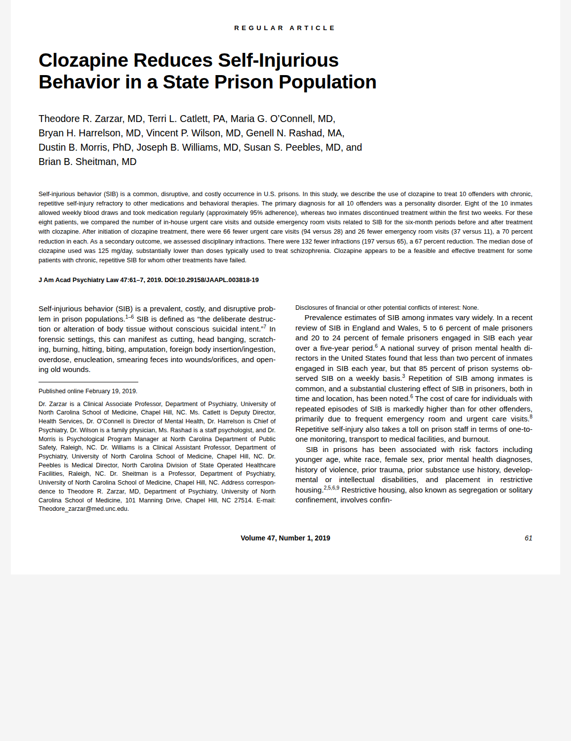Regular Article
Clozapine Reduces Self-Injurious
Behavior in a State Prison Population
Theodore R. Zarzar, MD, Terri L. Catlett, PA, Maria G. O’Connell, MD,
Bryan H. Harrelson, MD, Vincent P. Wilson, MD, Genell N. Rashad, MA,
Dustin B. Morris, PhD, Joseph B. Williams, MD, Susan S. Peebles, MD, and
Brian B. Sheitman, MD
Self-injurious behavior (SIB) is a common, disruptive, and costly occurrence in U.S. prisons. In this study, we describe the use of clozapine to treat 10 offenders with chronic, repetitive self-injury refractory to other medications and behavioral therapies. The primary diagnosis for all 10 offenders was a personality disorder. Eight of the 10 inmates allowed weekly blood draws and took medication regularly (approximately 95% adherence), whereas two inmates discontinued treatment within the first two weeks. For these eight patients, we compared the number of in-house urgent care visits and outside emergency room visits related to SIB for the six-month periods before and after treatment with clozapine. After initiation of clozapine treatment, there were 66 fewer urgent care visits (94 versus 28) and 26 fewer emergency room visits (37 versus 11), a 70 percent reduction in each. As a secondary outcome, we assessed disciplinary infractions. There were 132 fewer infractions (197 versus 65), a 67 percent reduction. The median dose of clozapine used was 125 mg/day, substantially lower than doses typically used to treat schizophrenia. Clozapine appears to be a feasible and effective treatment for some patients with chronic, repetitive SIB for whom other treatments have failed.
J Am Acad Psychiatry Law 47:61–7, 2019. DOI:10.29158/JAAPL.003818-19
Self-injurious behavior (SIB) is a prevalent, costly, and disruptive problem in prison populations.1–6 SIB is defined as “the deliberate destruction or alteration of body tissue without conscious suicidal intent.”7 In forensic settings, this can manifest as cutting, head banging, scratching, burning, hitting, biting, amputation, foreign body insertion/ingestion, overdose, enucleation, smearing feces into wounds/orifices, and opening old wounds.
Published online February 19, 2019.
Dr. Zarzar is a Clinical Associate Professor, Department of Psychiatry, University of North Carolina School of Medicine, Chapel Hill, NC. Ms. Catlett is Deputy Director, Health Services, Dr. O’Connell is Director of Mental Health, Dr. Harrelson is Chief of Psychiatry, Dr. Wilson is a family physician, Ms. Rashad is a staff psychologist, and Dr. Morris is Psychological Program Manager at North Carolina Department of Public Safety, Raleigh, NC. Dr. Williams is a Clinical Assistant Professor, Department of Psychiatry, University of North Carolina School of Medicine, Chapel Hill, NC. Dr. Peebles is Medical Director, North Carolina Division of State Operated Healthcare Facilities, Raleigh, NC. Dr. Sheitman is a Professor, Department of Psychiatry, University of North Carolina School of Medicine, Chapel Hill, NC. Address correspondence to Theodore R. Zarzar, MD, Department of Psychiatry, University of North Carolina School of Medicine, 101 Manning Drive, Chapel Hill, NC 27514. E-mail: Theodore_zarzar@med.unc.edu.
Disclosures of financial or other potential conflicts of interest: None.
Prevalence estimates of SIB among inmates vary widely. In a recent review of SIB in England and Wales, 5 to 6 percent of male prisoners and 20 to 24 percent of female prisoners engaged in SIB each year over a five-year period.6 A national survey of prison mental health directors in the United States found that less than two percent of inmates engaged in SIB each year, but that 85 percent of prison systems observed SIB on a weekly basis.3 Repetition of SIB among inmates is common, and a substantial clustering effect of SIB in prisoners, both in time and location, has been noted.6 The cost of care for individuals with repeated episodes of SIB is markedly higher than for other offenders, primarily due to frequent emergency room and urgent care visits.8 Repetitive self-injury also takes a toll on prison staff in terms of one-to-one monitoring, transport to medical facilities, and burnout.
SIB in prisons has been associated with risk factors including younger age, white race, female sex, prior mental health diagnoses, history of violence, prior trauma, prior substance use history, developmental or intellectual disabilities, and placement in restrictive housing.2,5,6,9 Restrictive housing, also known as segregation or solitary confinement, involves confin-
Volume 47, Number 1, 2019 61